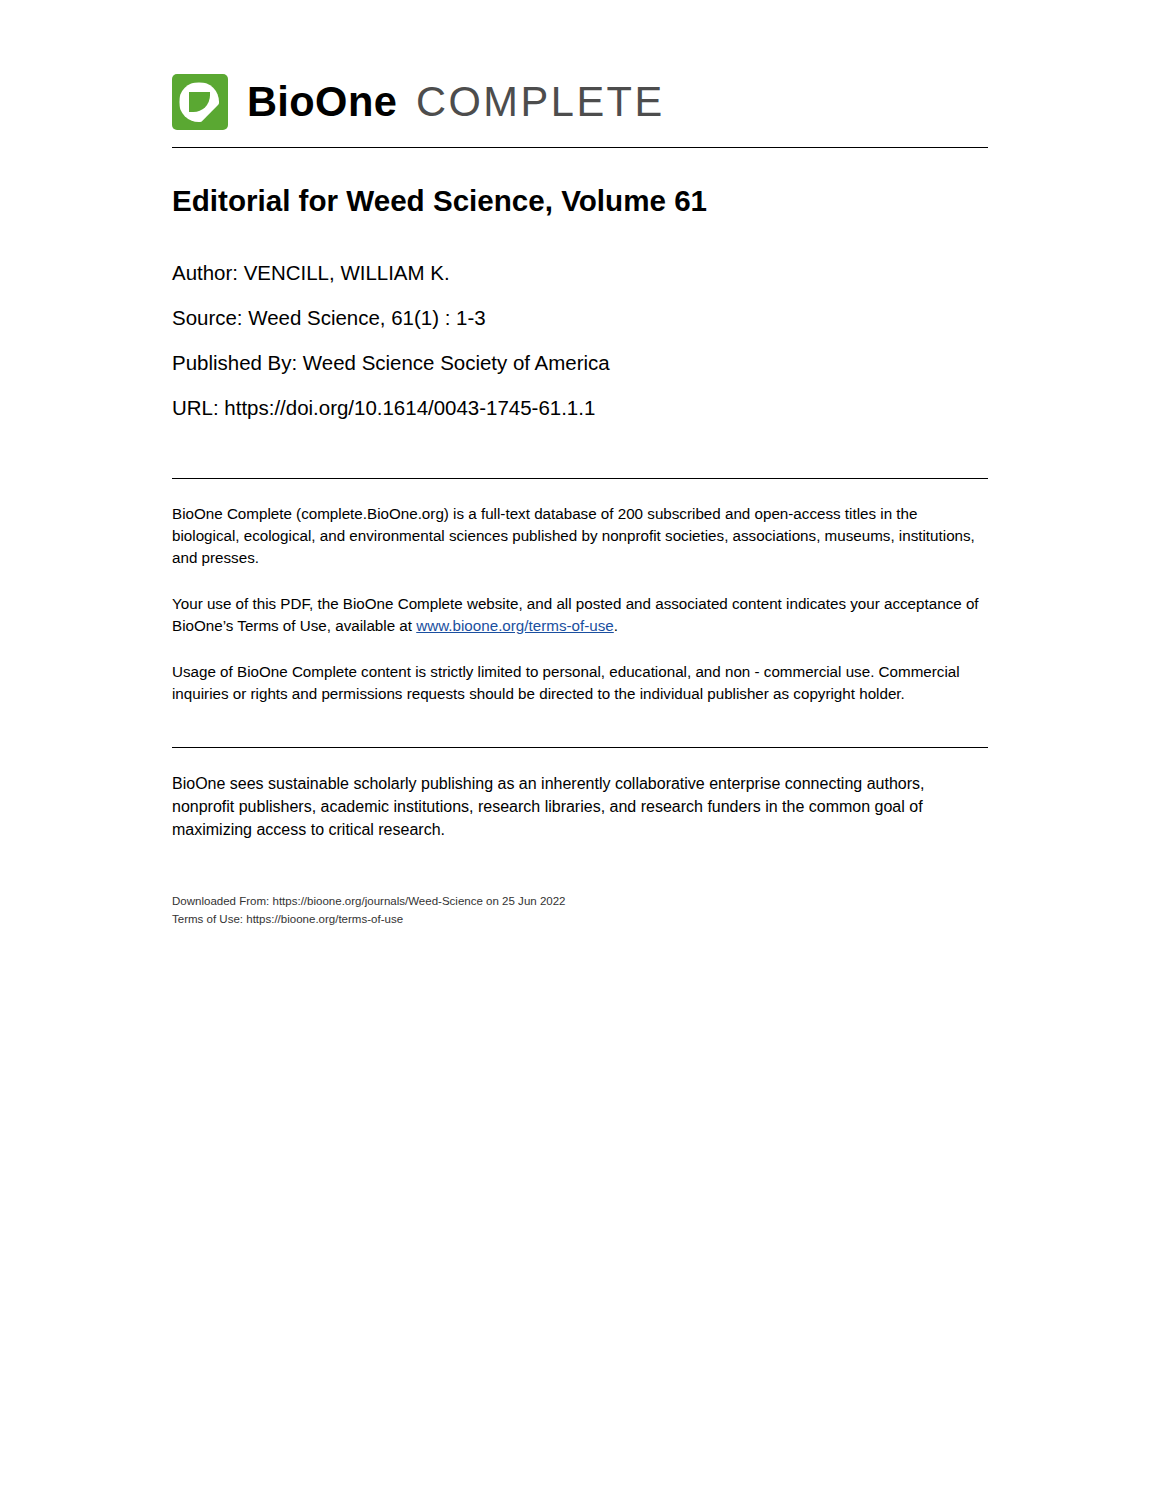BioOne COMPLETE
Editorial for Weed Science, Volume 61
Author: VENCILL, WILLIAM K.
Source: Weed Science, 61(1) : 1-3
Published By: Weed Science Society of America
URL: https://doi.org/10.1614/0043-1745-61.1.1
BioOne Complete (complete.BioOne.org) is a full-text database of 200 subscribed and open-access titles in the biological, ecological, and environmental sciences published by nonprofit societies, associations, museums, institutions, and presses.
Your use of this PDF, the BioOne Complete website, and all posted and associated content indicates your acceptance of BioOne’s Terms of Use, available at www.bioone.org/terms-of-use.
Usage of BioOne Complete content is strictly limited to personal, educational, and non - commercial use. Commercial inquiries or rights and permissions requests should be directed to the individual publisher as copyright holder.
BioOne sees sustainable scholarly publishing as an inherently collaborative enterprise connecting authors, nonprofit publishers, academic institutions, research libraries, and research funders in the common goal of maximizing access to critical research.
Downloaded From: https://bioone.org/journals/Weed-Science on 25 Jun 2022
Terms of Use: https://bioone.org/terms-of-use